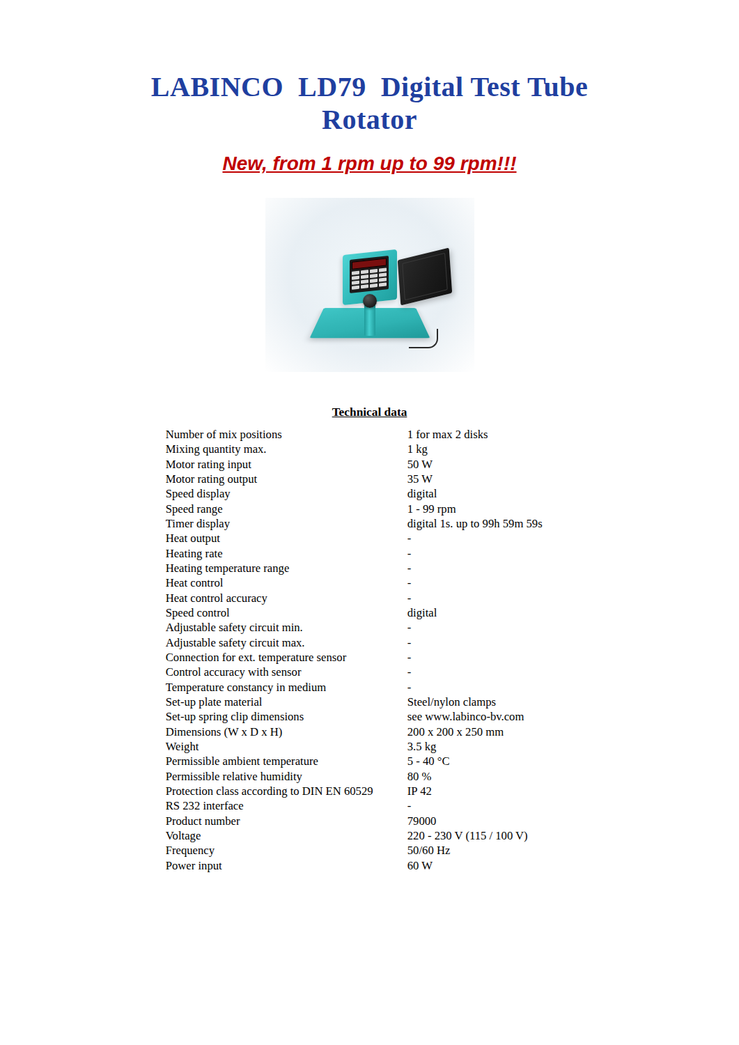LABINCO LD79 Digital Test Tube Rotator
New, from 1 rpm up to 99 rpm!!!
Technical data
| Number of mix positions | 1 for max 2 disks |
| Mixing quantity max. | 1 kg |
| Motor rating input | 50 W |
| Motor rating output | 35 W |
| Speed display | digital |
| Speed range | 1 - 99 rpm |
| Timer display | digital 1s. up to 99h 59m 59s |
| Heat output | - |
| Heating rate | - |
| Heating temperature range | - |
| Heat control | - |
| Heat control accuracy | - |
| Speed control | digital |
| Adjustable safety circuit min. | - |
| Adjustable safety circuit max. | - |
| Connection for ext. temperature sensor | - |
| Control accuracy with sensor | - |
| Temperature constancy in medium | - |
| Set-up plate material | Steel/nylon clamps |
| Set-up spring clip dimensions | see www.labinco-bv.com |
| Dimensions (W x D x H) | 200 x 200 x 250 mm |
| Weight | 3.5 kg |
| Permissible ambient temperature | 5 - 40 °C |
| Permissible relative humidity | 80 % |
| Protection class according to DIN EN 60529 | IP 42 |
| RS 232 interface | - |
| Product number | 79000 |
| Voltage | 220 - 230 V (115 / 100 V) |
| Frequency | 50/60 Hz |
| Power input | 60 W |